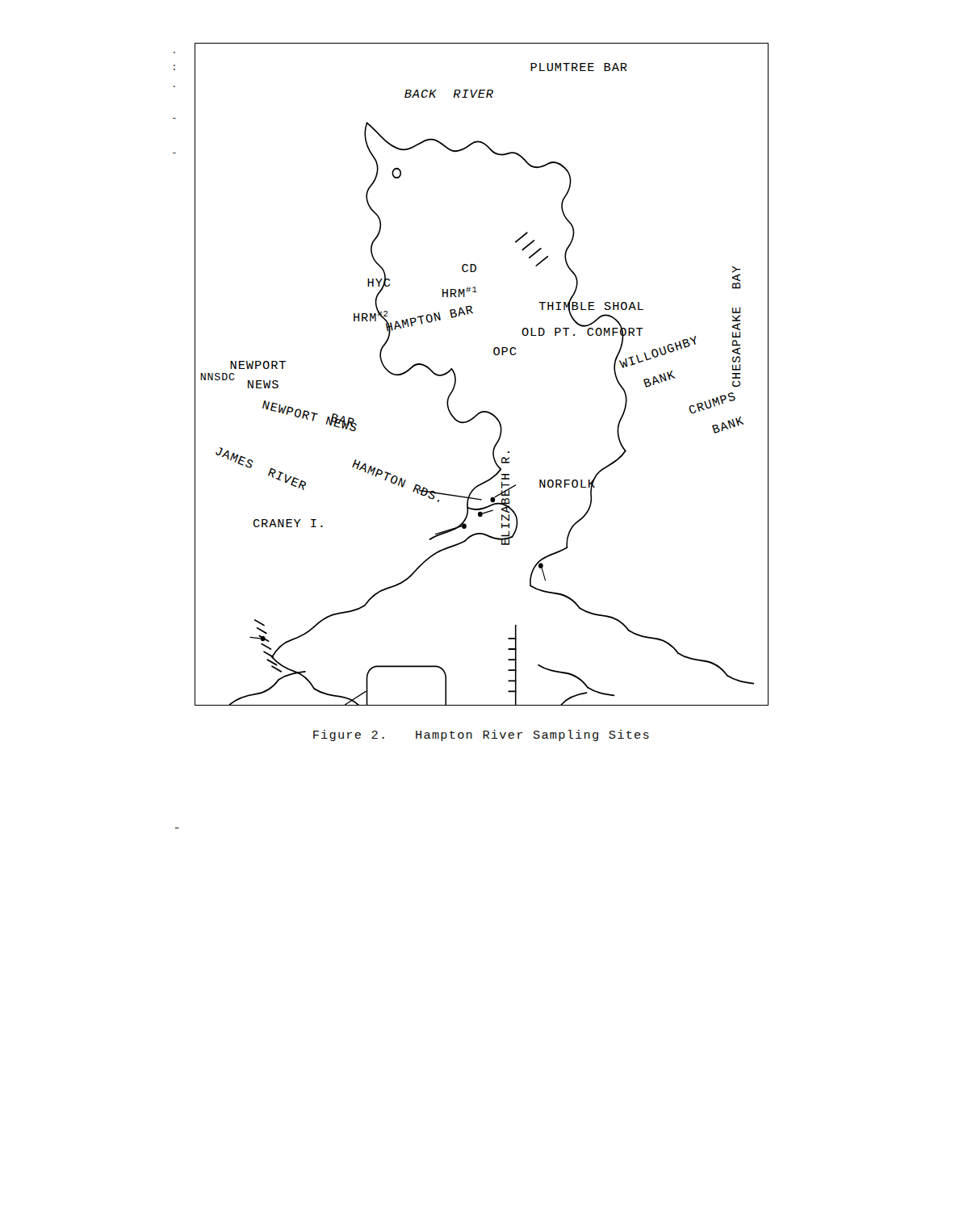. : . - -
PLUMTREE BAR BACK RIVER CHESAPEAKE BAY CD HYC HRM#1 HRM#2 THIMBLE SHOAL OLD PT. COMFORT OPC HAMPTON BAR NEWPORT NEWS NNSDC NEWPORT NEWS BAR WILLOUGHBY BANK CRUMPS BANK JAMES RIVER HAMPTON RDS. ELIZABETH R. NORFOLK CRANEY I.
Figure 2. Hampton River Sampling Sites
-